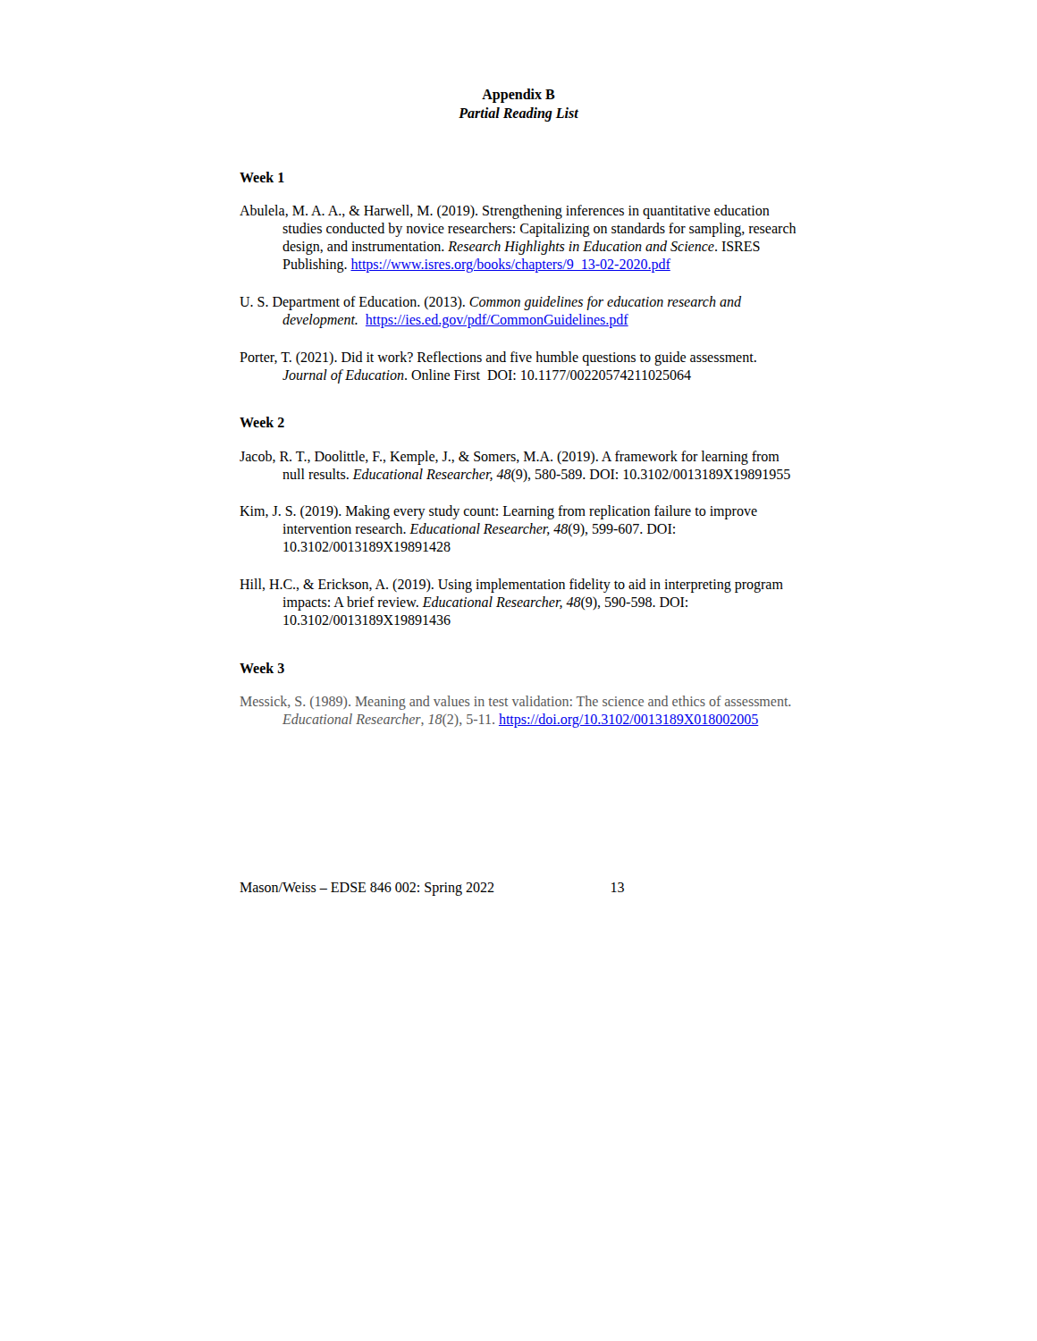Appendix B Partial Reading List
Week 1
Abulela, M. A. A., & Harwell, M. (2019). Strengthening inferences in quantitative education studies conducted by novice researchers: Capitalizing on standards for sampling, research design, and instrumentation. Research Highlights in Education and Science. ISRES Publishing. https://www.isres.org/books/chapters/9_13-02-2020.pdf
U. S. Department of Education. (2013). Common guidelines for education research and development. https://ies.ed.gov/pdf/CommonGuidelines.pdf
Porter, T. (2021). Did it work? Reflections and five humble questions to guide assessment. Journal of Education. Online First DOI: 10.1177/00220574211025064
Week 2
Jacob, R. T., Doolittle, F., Kemple, J., & Somers, M.A. (2019). A framework for learning from null results. Educational Researcher, 48(9), 580-589. DOI: 10.3102/0013189X19891955
Kim, J. S. (2019). Making every study count: Learning from replication failure to improve intervention research. Educational Researcher, 48(9), 599-607. DOI: 10.3102/0013189X19891428
Hill, H.C., & Erickson, A. (2019). Using implementation fidelity to aid in interpreting program impacts: A brief review. Educational Researcher, 48(9), 590-598. DOI: 10.3102/0013189X19891436
Week 3
Messick, S. (1989). Meaning and values in test validation: The science and ethics of assessment. Educational Researcher, 18(2), 5-11. https://doi.org/10.3102/0013189X018002005
Mason/Weiss – EDSE 846 002: Spring 2022 13